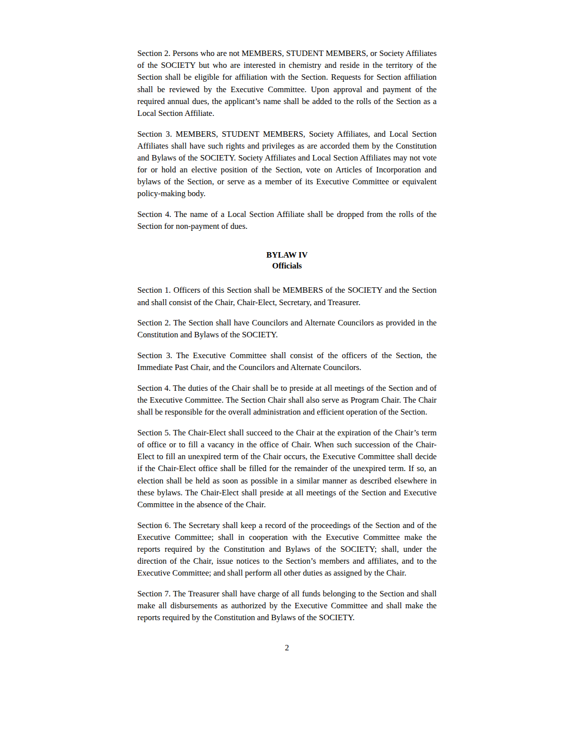Section 2. Persons who are not MEMBERS, STUDENT MEMBERS, or Society Affiliates of the SOCIETY but who are interested in chemistry and reside in the territory of the Section shall be eligible for affiliation with the Section. Requests for Section affiliation shall be reviewed by the Executive Committee. Upon approval and payment of the required annual dues, the applicant’s name shall be added to the rolls of the Section as a Local Section Affiliate.
Section 3. MEMBERS, STUDENT MEMBERS, Society Affiliates, and Local Section Affiliates shall have such rights and privileges as are accorded them by the Constitution and Bylaws of the SOCIETY. Society Affiliates and Local Section Affiliates may not vote for or hold an elective position of the Section, vote on Articles of Incorporation and bylaws of the Section, or serve as a member of its Executive Committee or equivalent policy-making body.
Section 4. The name of a Local Section Affiliate shall be dropped from the rolls of the Section for non-payment of dues.
BYLAW IV Officials
Section 1. Officers of this Section shall be MEMBERS of the SOCIETY and the Section and shall consist of the Chair, Chair-Elect, Secretary, and Treasurer.
Section 2. The Section shall have Councilors and Alternate Councilors as provided in the Constitution and Bylaws of the SOCIETY.
Section 3. The Executive Committee shall consist of the officers of the Section, the Immediate Past Chair, and the Councilors and Alternate Councilors.
Section 4. The duties of the Chair shall be to preside at all meetings of the Section and of the Executive Committee. The Section Chair shall also serve as Program Chair. The Chair shall be responsible for the overall administration and efficient operation of the Section.
Section 5. The Chair-Elect shall succeed to the Chair at the expiration of the Chair’s term of office or to fill a vacancy in the office of Chair. When such succession of the Chair-Elect to fill an unexpired term of the Chair occurs, the Executive Committee shall decide if the Chair-Elect office shall be filled for the remainder of the unexpired term. If so, an election shall be held as soon as possible in a similar manner as described elsewhere in these bylaws. The Chair-Elect shall preside at all meetings of the Section and Executive Committee in the absence of the Chair.
Section 6. The Secretary shall keep a record of the proceedings of the Section and of the Executive Committee; shall in cooperation with the Executive Committee make the reports required by the Constitution and Bylaws of the SOCIETY; shall, under the direction of the Chair, issue notices to the Section’s members and affiliates, and to the Executive Committee; and shall perform all other duties as assigned by the Chair.
Section 7. The Treasurer shall have charge of all funds belonging to the Section and shall make all disbursements as authorized by the Executive Committee and shall make the reports required by the Constitution and Bylaws of the SOCIETY.
2